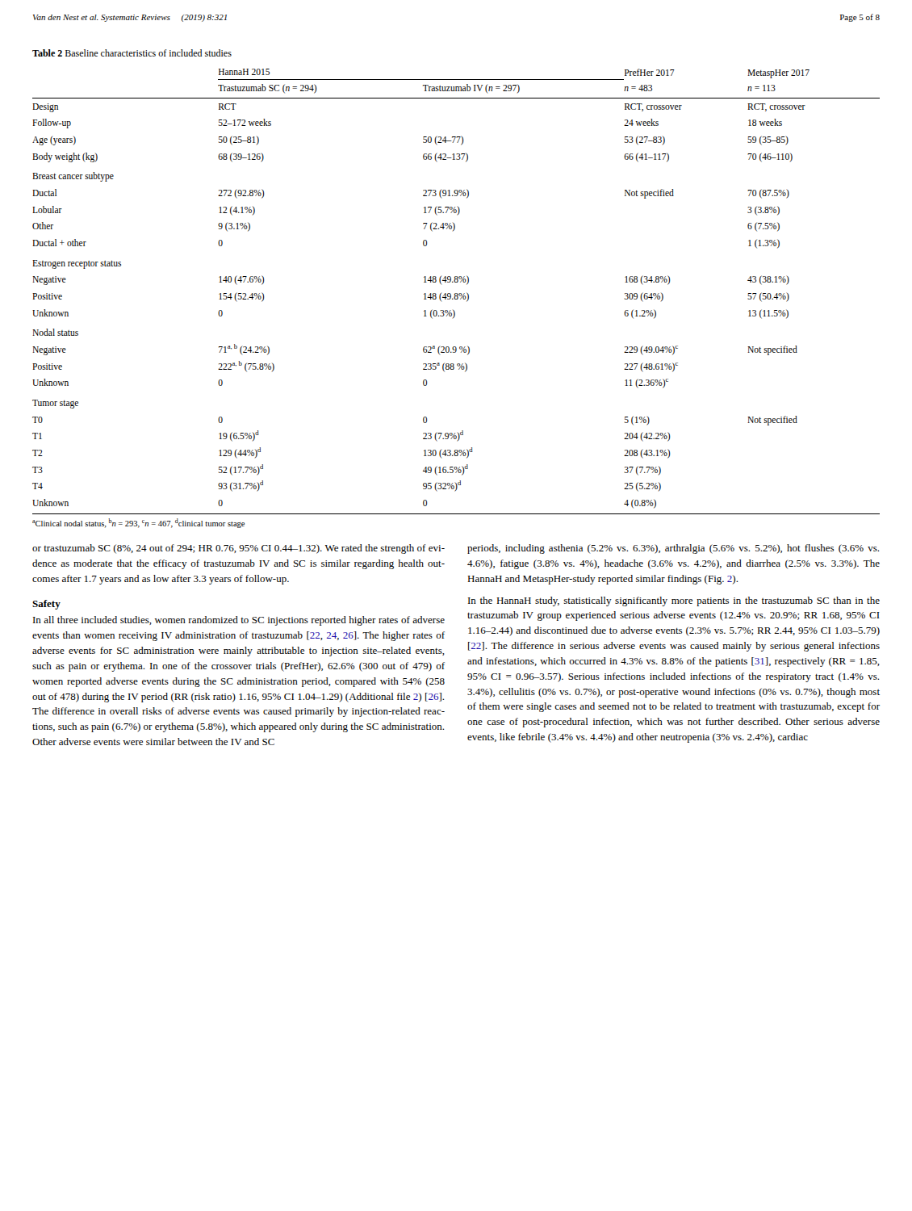Van den Nest et al. Systematic Reviews (2019) 8:321
Page 5 of 8
Table 2 Baseline characteristics of included studies
| | HannaH 2015 | PrefHer 2017 | MetaspHer 2017 |
| --- | --- | --- | --- |
| | Trastuzumab SC ( n = 294) | Trastuzumab IV ( n = 297) | n = 483 | n = 113 |
| Design | RCT | | RCT, crossover | RCT, crossover |
| Follow-up | 52–172 weeks | | 24 weeks | 18 weeks |
| Age (years) | 50 (25–81) | 50 (24–77) | 53 (27–83) | 59 (35–85) |
| Body weight (kg) | 68 (39–126) | 66 (42–137) | 66 (41–117) | 70 (46–110) |
| Breast cancer subtype | | | | |
| Ductal | 272 (92.8%) | 273 (91.9%) | Not specified | 70 (87.5%) |
| Lobular | 12 (4.1%) | 17 (5.7%) | | 3 (3.8%) |
| Other | 9 (3.1%) | 7 (2.4%) | | 6 (7.5%) |
| Ductal + other | 0 | 0 | | 1 (1.3%) |
| Estrogen receptor status | | | | |
| Negative | 140 (47.6%) | 148 (49.8%) | 168 (34.8%) | 43 (38.1%) |
| Positive | 154 (52.4%) | 148 (49.8%) | 309 (64%) | 57 (50.4%) |
| Unknown | 0 | 1 (0.3%) | 6 (1.2%) | 13 (11.5%) |
| Nodal status | | | | |
| Negative | 71 a, b (24.2%) | 62 a (20.9 %) | 229 (49.04%) c | Not specified |
| Positive | 222 a, b (75.8%) | 235 a (88 %) | 227 (48.61%) c | |
| Unknown | 0 | 0 | 11 (2.36%) c | |
| Tumor stage | | | | |
| T0 | 0 | 0 | 5 (1%) | Not specified |
| T1 | 19 (6.5%) d | 23 (7.9%) d | 204 (42.2%) | |
| T2 | 129 (44%) d | 130 (43.8%) d | 208 (43.1%) | |
| T3 | 52 (17.7%) d | 49 (16.5%) d | 37 (7.7%) | |
| T4 | 93 (31.7%) d | 95 (32%) d | 25 (5.2%) | |
| Unknown | 0 | 0 | 4 (0.8%) | |
aClinical nodal status, bn = 293, cn = 467, dclinical tumor stage
or trastuzumab SC (8%, 24 out of 294; HR 0.76, 95% CI 0.44–1.32). We rated the strength of evidence as moderate that the efficacy of trastuzumab IV and SC is similar regarding health outcomes after 1.7 years and as low after 3.3 years of follow-up.
Safety
In all three included studies, women randomized to SC injections reported higher rates of adverse events than women receiving IV administration of trastuzumab [22, 24, 26]. The higher rates of adverse events for SC administration were mainly attributable to injection site–related events, such as pain or erythema. In one of the crossover trials (PrefHer), 62.6% (300 out of 479) of women reported adverse events during the SC administration period, compared with 54% (258 out of 478) during the IV period (RR (risk ratio) 1.16, 95% CI 1.04–1.29) (Additional file 2) [26]. The difference in overall risks of adverse events was caused primarily by injection-related reactions, such as pain (6.7%) or erythema (5.8%), which appeared only during the SC administration. Other adverse events were similar between the IV and SC
periods, including asthenia (5.2% vs. 6.3%), arthralgia (5.6% vs. 5.2%), hot flushes (3.6% vs. 4.6%), fatigue (3.8% vs. 4%), headache (3.6% vs. 4.2%), and diarrhea (2.5% vs. 3.3%). The HannaH and MetaspHer-study reported similar findings (Fig. 2).
In the HannaH study, statistically significantly more patients in the trastuzumab SC than in the trastuzumab IV group experienced serious adverse events (12.4% vs. 20.9%; RR 1.68, 95% CI 1.16–2.44) and discontinued due to adverse events (2.3% vs. 5.7%; RR 2.44, 95% CI 1.03–5.79) [22]. The difference in serious adverse events was caused mainly by serious general infections and infestations, which occurred in 4.3% vs. 8.8% of the patients [31], respectively (RR = 1.85, 95% CI = 0.96–3.57). Serious infections included infections of the respiratory tract (1.4% vs. 3.4%), cellulitis (0% vs. 0.7%), or post-operative wound infections (0% vs. 0.7%), though most of them were single cases and seemed not to be related to treatment with trastuzumab, except for one case of post-procedural infection, which was not further described. Other serious adverse events, like febrile (3.4% vs. 4.4%) and other neutropenia (3% vs. 2.4%), cardiac